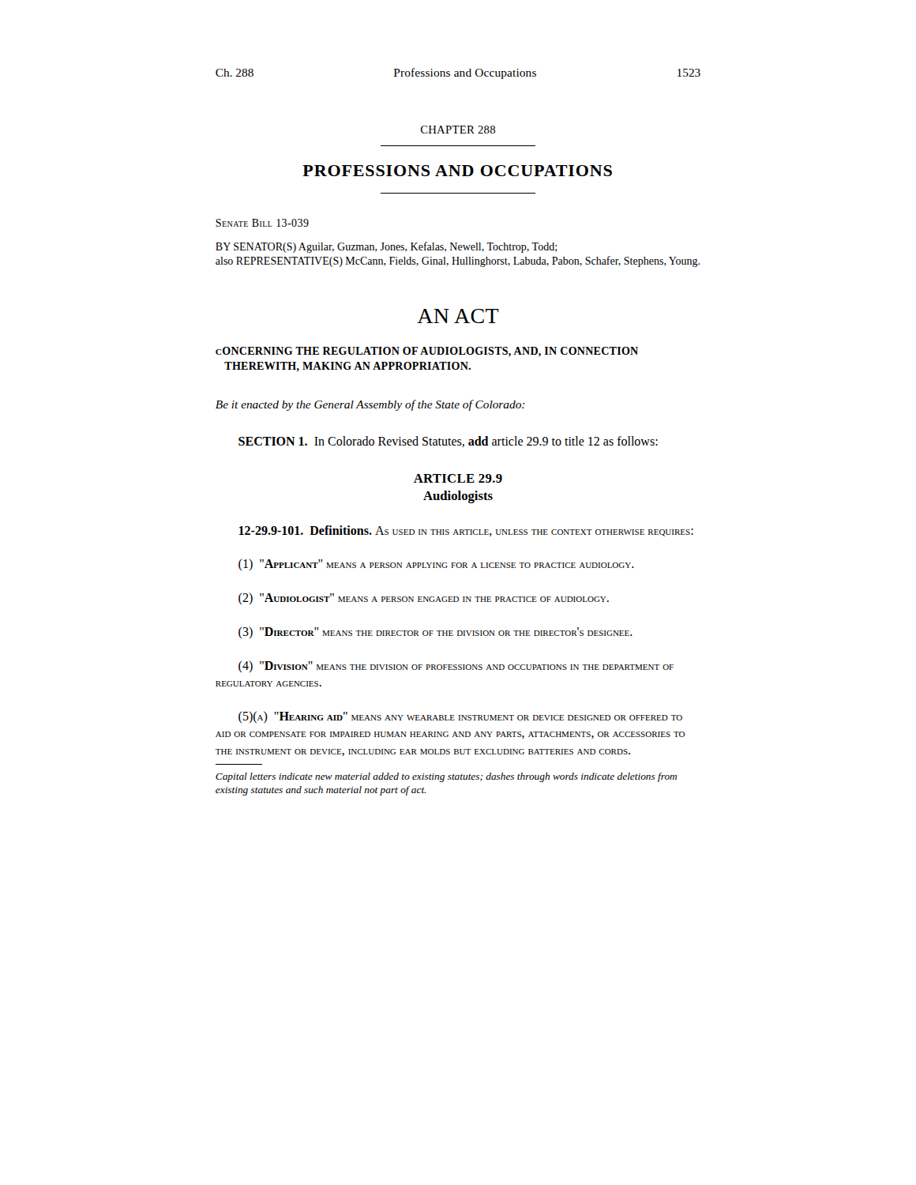Ch. 288
Professions and Occupations
1523
CHAPTER 288
PROFESSIONS AND OCCUPATIONS
Senate Bill 13-039
BY SENATOR(S) Aguilar, Guzman, Jones, Kefalas, Newell, Tochtrop, Todd;
also REPRESENTATIVE(S) McCann, Fields, Ginal, Hullinghorst, Labuda, Pabon, Schafer, Stephens, Young.
AN ACT
CONCERNING THE REGULATION OF AUDIOLOGISTS, AND, IN CONNECTION THEREWITH, MAKING AN APPROPRIATION.
Be it enacted by the General Assembly of the State of Colorado:
SECTION 1. In Colorado Revised Statutes, add article 29.9 to title 12 as follows:
ARTICLE 29.9
Audiologists
12-29.9-101. Definitions. As used in this article, unless the context otherwise requires:
(1) "Applicant" means a person applying for a license to practice audiology.
(2) "Audiologist" means a person engaged in the practice of audiology.
(3) "Director" means the director of the division or the director's designee.
(4) "Division" means the division of professions and occupations in the department of regulatory agencies.
(5)(a) "Hearing aid" means any wearable instrument or device designed or offered to aid or compensate for impaired human hearing and any parts, attachments, or accessories to the instrument or device, including ear molds but excluding batteries and cords.
Capital letters indicate new material added to existing statutes; dashes through words indicate deletions from existing statutes and such material not part of act.